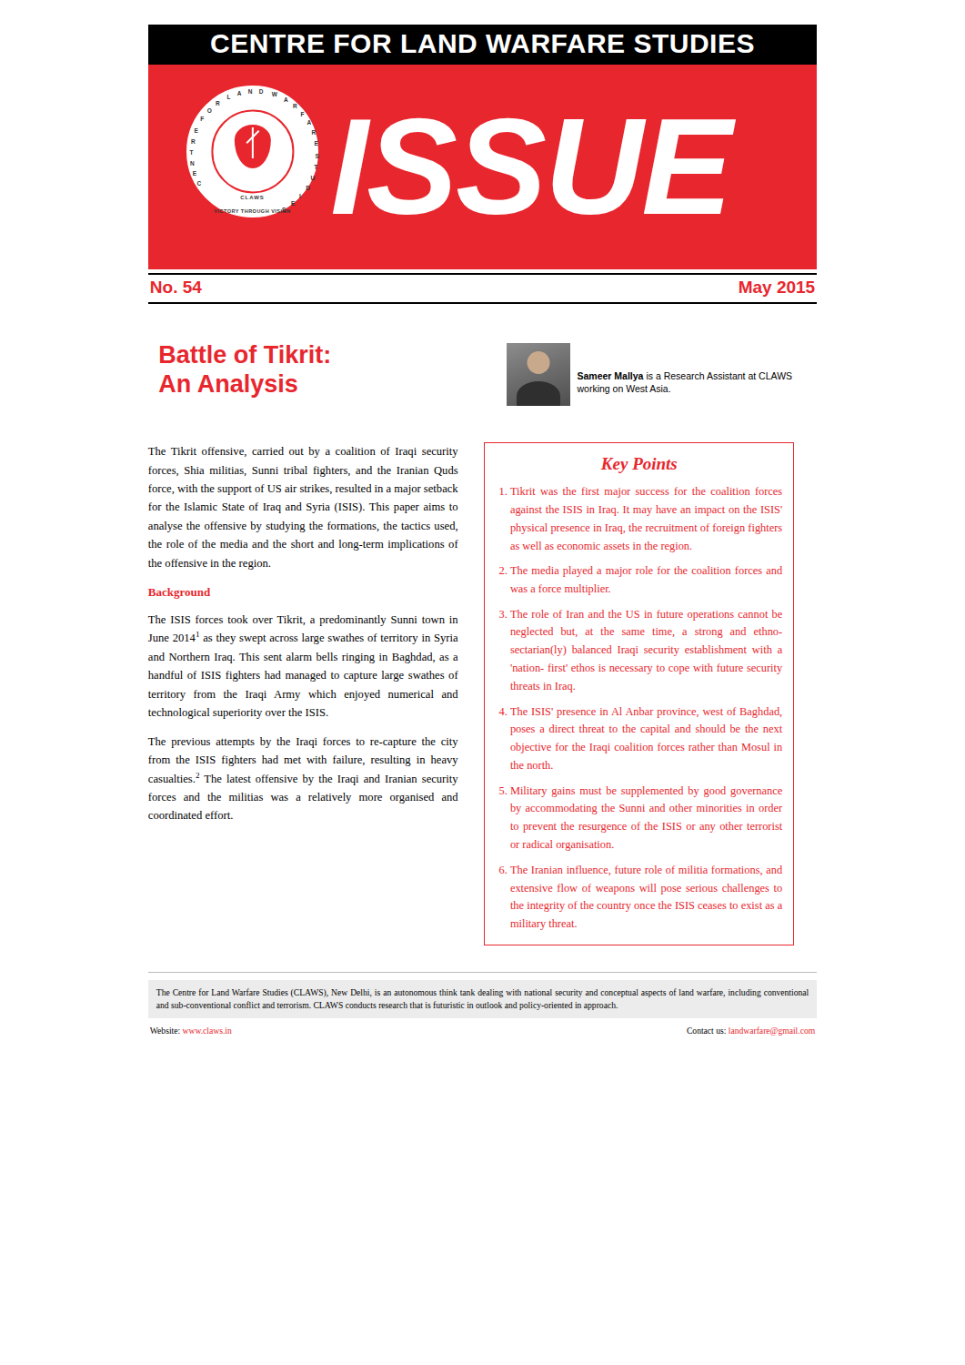CENTRE FOR LAND WARFARE STUDIES
C E N T R E F O R L A N D W A R F A R E S T U D I E S
CLAWS
VICTORY THROUGH VISION
ISSUE BRIEF
No. 54 May 2015
Battle of Tikrit:
An Analysis
Sameer Mallya is a Research Assistant at CLAWS working on West Asia.
The Tikrit offensive, carried out by a coalition of Iraqi security forces, Shia militias, Sunni tribal fighters, and the Iranian Quds force, with the support of US air strikes, resulted in a major setback for the Islamic State of Iraq and Syria (ISIS). This paper aims to analyse the offensive by studying the formations, the tactics used, the role of the media and the short and long-term implications of the offensive in the region.
Background
The ISIS forces took over Tikrit, a predominantly Sunni town in June 20141 as they swept across large swathes of territory in Syria and Northern Iraq. This sent alarm bells ringing in Baghdad, as a handful of ISIS fighters had managed to capture large swathes of territory from the Iraqi Army which enjoyed numerical and technological superiority over the ISIS.
The previous attempts by the Iraqi forces to re-capture the city from the ISIS fighters had met with failure, resulting in heavy casualties.2 The latest offensive by the Iraqi and Iranian security forces and the militias was a relatively more organised and coordinated effort.
Key Points
Tikrit was the first major success for the coalition forces against the ISIS in Iraq. It may have an impact on the ISIS' physical presence in Iraq, the recruitment of foreign fighters as well as economic assets in the region.
The media played a major role for the coalition forces and was a force multiplier.
The role of Iran and the US in future operations cannot be neglected but, at the same time, a strong and ethno-sectarian(ly) balanced Iraqi security establishment with a 'nation- first' ethos is necessary to cope with future security threats in Iraq.
The ISIS' presence in Al Anbar province, west of Baghdad, poses a direct threat to the capital and should be the next objective for the Iraqi coalition forces rather than Mosul in the north.
Military gains must be supplemented by good governance by accommodating the Sunni and other minorities in order to prevent the resurgence of the ISIS or any other terrorist or radical organisation.
The Iranian influence, future role of militia formations, and extensive flow of weapons will pose serious challenges to the integrity of the country once the ISIS ceases to exist as a military threat.
The Centre for Land Warfare Studies (CLAWS), New Delhi, is an autonomous think tank dealing with national security and conceptual aspects of land warfare, including conventional and sub-conventional conflict and terrorism. CLAWS conducts research that is futuristic in outlook and policy-oriented in approach.
Website: www.claws.in Contact us: landwarfare@gmail.com